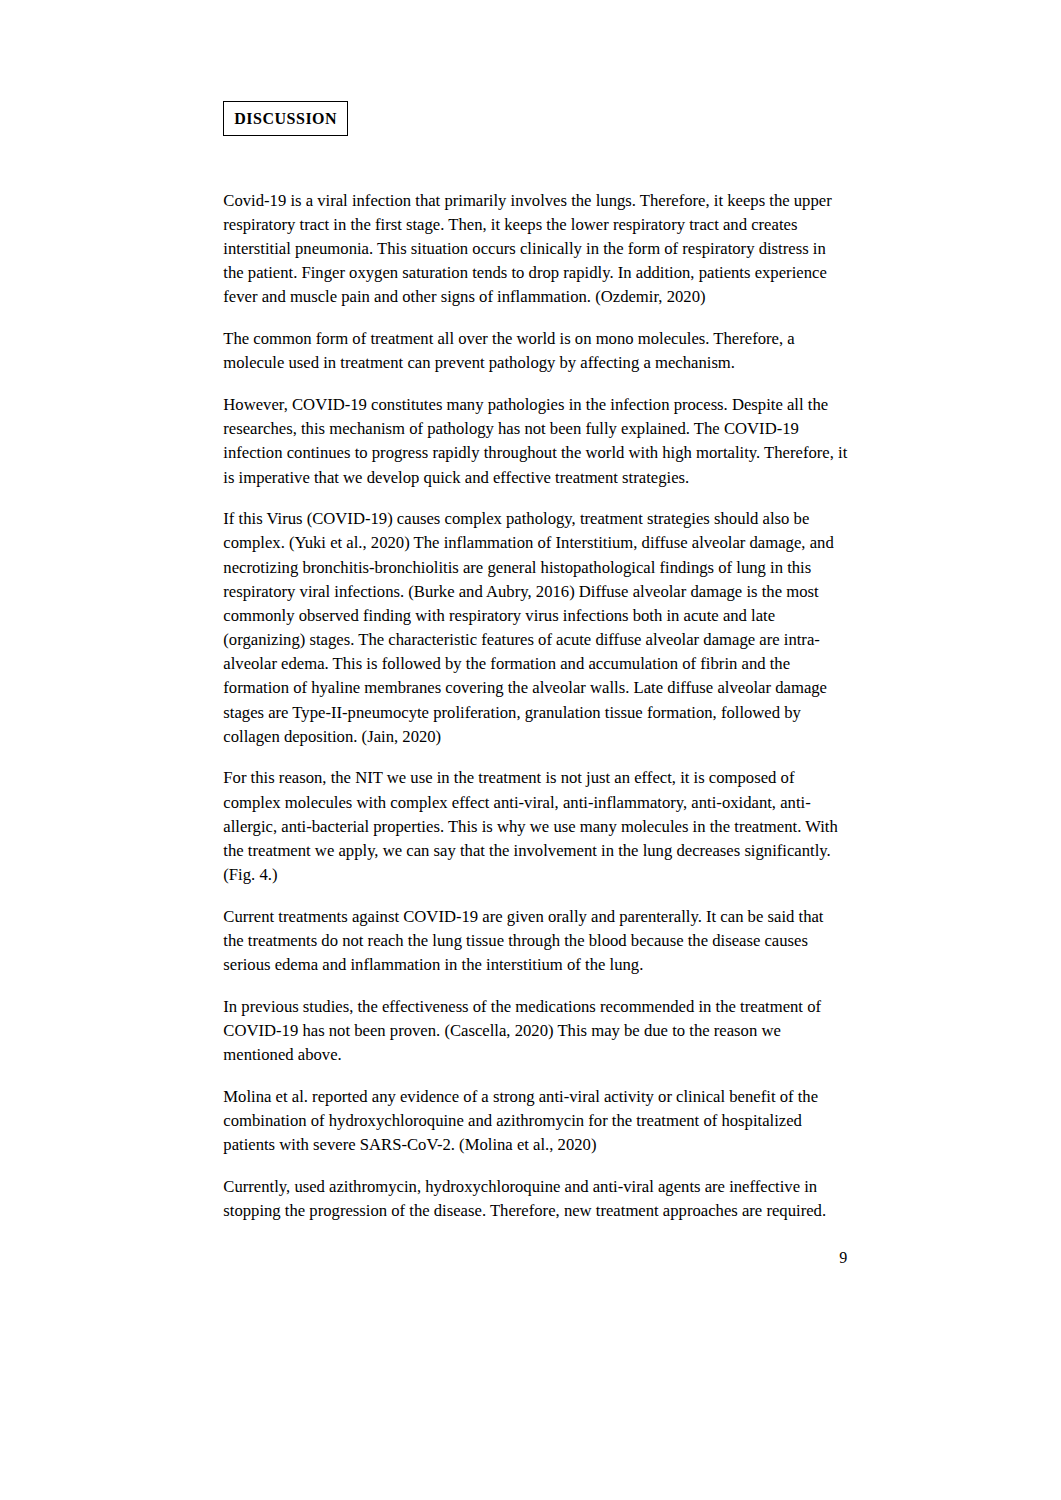DISCUSSION
Covid-19 is a viral infection that primarily involves the lungs. Therefore, it keeps the upper respiratory tract in the first stage. Then, it keeps the lower respiratory tract and creates interstitial pneumonia. This situation occurs clinically in the form of respiratory distress in the patient. Finger oxygen saturation tends to drop rapidly. In addition, patients experience fever and muscle pain and other signs of inflammation. (Ozdemir, 2020)
The common form of treatment all over the world is on mono molecules. Therefore, a molecule used in treatment can prevent pathology by affecting a mechanism.
However, COVID-19 constitutes many pathologies in the infection process. Despite all the researches, this mechanism of pathology has not been fully explained. The COVID-19 infection continues to progress rapidly throughout the world with high mortality. Therefore, it is imperative that we develop quick and effective treatment strategies.
If this Virus (COVID-19) causes complex pathology, treatment strategies should also be complex. (Yuki et al., 2020) The inflammation of Interstitium, diffuse alveolar damage, and necrotizing bronchitis-bronchiolitis are general histopathological findings of lung in this respiratory viral infections. (Burke and Aubry, 2016) Diffuse alveolar damage is the most commonly observed finding with respiratory virus infections both in acute and late (organizing) stages. The characteristic features of acute diffuse alveolar damage are intra-alveolar edema. This is followed by the formation and accumulation of fibrin and the formation of hyaline membranes covering the alveolar walls. Late diffuse alveolar damage stages are Type-II-pneumocyte proliferation, granulation tissue formation, followed by collagen deposition. (Jain, 2020)
For this reason, the NIT we use in the treatment is not just an effect, it is composed of complex molecules with complex effect anti-viral, anti-inflammatory, anti-oxidant, anti-allergic, anti-bacterial properties. This is why we use many molecules in the treatment. With the treatment we apply, we can say that the involvement in the lung decreases significantly. (Fig. 4.)
Current treatments against COVID-19 are given orally and parenterally. It can be said that the treatments do not reach the lung tissue through the blood because the disease causes serious edema and inflammation in the interstitium of the lung.
In previous studies, the effectiveness of the medications recommended in the treatment of COVID-19 has not been proven. (Cascella, 2020) This may be due to the reason we mentioned above.
Molina et al. reported any evidence of a strong anti-viral activity or clinical benefit of the combination of hydroxychloroquine and azithromycin for the treatment of hospitalized patients with severe SARS-CoV-2. (Molina et al., 2020)
Currently, used azithromycin, hydroxychloroquine and anti-viral agents are ineffective in stopping the progression of the disease. Therefore, new treatment approaches are required.
9